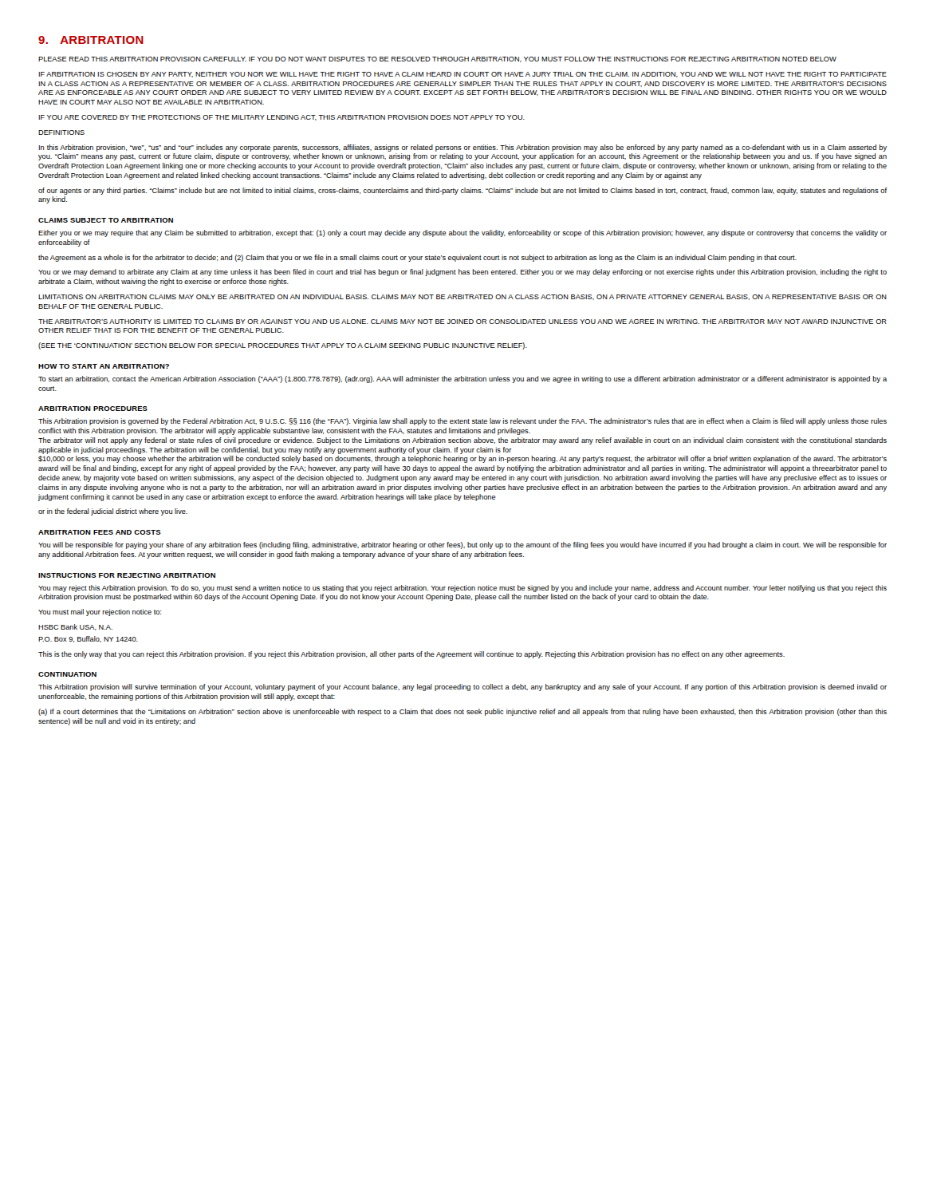9. ARBITRATION
PLEASE READ THIS ARBITRATION PROVISION CAREFULLY. IF YOU DO NOT WANT DISPUTES TO BE RESOLVED THROUGH ARBITRATION, YOU MUST FOLLOW THE INSTRUCTIONS FOR REJECTING ARBITRATION NOTED BELOW
IF ARBITRATION IS CHOSEN BY ANY PARTY, NEITHER YOU NOR WE WILL HAVE THE RIGHT TO HAVE A CLAIM HEARD IN COURT OR HAVE A JURY TRIAL ON THE CLAIM. IN ADDITION, YOU AND WE WILL NOT HAVE THE RIGHT TO PARTICIPATE IN A CLASS ACTION AS A REPRESENTATIVE OR MEMBER OF A CLASS. ARBITRATION PROCEDURES ARE GENERALLY SIMPLER THAN THE RULES THAT APPLY IN COURT, AND DISCOVERY IS MORE LIMITED. THE ARBITRATOR’S DECISIONS ARE AS ENFORCEABLE AS ANY COURT ORDER AND ARE SUBJECT TO VERY LIMITED REVIEW BY A COURT. EXCEPT AS SET FORTH BELOW, THE ARBITRATOR’S DECISION WILL BE FINAL AND BINDING. OTHER RIGHTS YOU OR WE WOULD HAVE IN COURT MAY ALSO NOT BE AVAILABLE IN ARBITRATION.
IF YOU ARE COVERED BY THE PROTECTIONS OF THE MILITARY LENDING ACT, THIS ARBITRATION PROVISION DOES NOT APPLY TO YOU.
DEFINITIONS
In this Arbitration provision, “we”, “us” and “our” includes any corporate parents, successors, affiliates, assigns or related persons or entities. This Arbitration provision may also be enforced by any party named as a co-defendant with us in a Claim asserted by you. “Claim” means any past, current or future claim, dispute or controversy, whether known or unknown, arising from or relating to your Account, your application for an account, this Agreement or the relationship between you and us. If you have signed an Overdraft Protection Loan Agreement linking one or more checking accounts to your Account to provide overdraft protection, “Claim” also includes any past, current or future claim, dispute or controversy, whether known or unknown, arising from or relating to the Overdraft Protection Loan Agreement and related linked checking account transactions. “Claims” include any Claims related to advertising, debt collection or credit reporting and any Claim by or against any
of our agents or any third parties. “Claims” include but are not limited to initial claims, cross-claims, counterclaims and third-party claims. “Claims” include but are not limited to Claims based in tort, contract, fraud, common law, equity, statutes and regulations of any kind.
CLAIMS SUBJECT TO ARBITRATION
Either you or we may require that any Claim be submitted to arbitration, except that: (1) only a court may decide any dispute about the validity, enforceability or scope of this Arbitration provision; however, any dispute or controversy that concerns the validity or enforceability of
the Agreement as a whole is for the arbitrator to decide; and (2) Claim that you or we file in a small claims court or your state’s equivalent court is not subject to arbitration as long as the Claim is an individual Claim pending in that court.
You or we may demand to arbitrate any Claim at any time unless it has been filed in court and trial has begun or final judgment has been entered. Either you or we may delay enforcing or not exercise rights under this Arbitration provision, including the right to arbitrate a Claim, without waiving the right to exercise or enforce those rights.
LIMITATIONS ON ARBITRATION CLAIMS MAY ONLY BE ARBITRATED ON AN INDIVIDUAL BASIS. CLAIMS MAY NOT BE ARBITRATED ON A CLASS ACTION BASIS, ON A PRIVATE ATTORNEY GENERAL BASIS, ON A REPRESENTATIVE BASIS OR ON BEHALF OF THE GENERAL PUBLIC.
THE ARBITRATOR’S AUTHORITY IS LIMITED TO CLAIMS BY OR AGAINST YOU AND US ALONE. CLAIMS MAY NOT BE JOINED OR CONSOLIDATED UNLESS YOU AND WE AGREE IN WRITING. THE ARBITRATOR MAY NOT AWARD INJUNCTIVE OR OTHER RELIEF THAT IS FOR THE BENEFIT OF THE GENERAL PUBLIC.
(SEE THE ‘CONTINUATION’ SECTION BELOW FOR SPECIAL PROCEDURES THAT APPLY TO A CLAIM SEEKING PUBLIC INJUNCTIVE RELIEF).
HOW TO START AN ARBITRATION?
To start an arbitration, contact the American Arbitration Association (“AAA”) (1.800.778.7879), (adr.org). AAA will administer the arbitration unless you and we agree in writing to use a different arbitration administrator or a different administrator is appointed by a court.
ARBITRATION PROCEDURES
This Arbitration provision is governed by the Federal Arbitration Act, 9 U.S.C. §§ 116 (the “FAA”). Virginia law shall apply to the extent state law is relevant under the FAA. The administrator’s rules that are in effect when a Claim is filed will apply unless those rules conflict with this Arbitration provision. The arbitrator will apply applicable substantive law, consistent with the FAA, statutes and limitations and privileges.
The arbitrator will not apply any federal or state rules of civil procedure or evidence. Subject to the Limitations on Arbitration section above, the arbitrator may award any relief available in court on an individual claim consistent with the constitutional standards applicable in judicial proceedings. The arbitration will be confidential, but you may notify any government authority of your claim. If your claim is for
$10,000 or less, you may choose whether the arbitration will be conducted solely based on documents, through a telephonic hearing or by an in-person hearing. At any party’s request, the arbitrator will offer a brief written explanation of the award. The arbitrator’s award will be final and binding, except for any right of appeal provided by the FAA; however, any party will have 30 days to appeal the award by notifying the arbitration administrator and all parties in writing. The administrator will appoint a threearbitrator panel to decide anew, by majority vote based on written submissions, any aspect of the decision objected to. Judgment upon any award may be entered in any court with jurisdiction. No arbitration award involving the parties will have any preclusive effect as to issues or claims in any dispute involving anyone who is not a party to the arbitration, nor will an arbitration award in prior disputes involving other parties have preclusive effect in an arbitration between the parties to the Arbitration provision. An arbitration award and any judgment confirming it cannot be used in any case or arbitration except to enforce the award. Arbitration hearings will take place by telephone
or in the federal judicial district where you live.
ARBITRATION FEES AND COSTS
You will be responsible for paying your share of any arbitration fees (including filing, administrative, arbitrator hearing or other fees), but only up to the amount of the filing fees you would have incurred if you had brought a claim in court. We will be responsible for any additional Arbitration fees. At your written request, we will consider in good faith making a temporary advance of your share of any arbitration fees.
INSTRUCTIONS FOR REJECTING ARBITRATION
You may reject this Arbitration provision. To do so, you must send a written notice to us stating that you reject arbitration. Your rejection notice must be signed by you and include your name, address and Account number. Your letter notifying us that you reject this Arbitration provision must be postmarked within 60 days of the Account Opening Date. If you do not know your Account Opening Date, please call the number listed on the back of your card to obtain the date.
You must mail your rejection notice to:
HSBC Bank USA, N.A.
P.O. Box 9, Buffalo, NY 14240.
This is the only way that you can reject this Arbitration provision. If you reject this Arbitration provision, all other parts of the Agreement will continue to apply. Rejecting this Arbitration provision has no effect on any other agreements.
CONTINUATION
This Arbitration provision will survive termination of your Account, voluntary payment of your Account balance, any legal proceeding to collect a debt, any bankruptcy and any sale of your Account. If any portion of this Arbitration provision is deemed invalid or unenforceable, the remaining portions of this Arbitration provision will still apply, except that:
(a) If a court determines that the “Limitations on Arbitration” section above is unenforceable with respect to a Claim that does not seek public injunctive relief and all appeals from that ruling have been exhausted, then this Arbitration provision (other than this sentence) will be null and void in its entirety; and